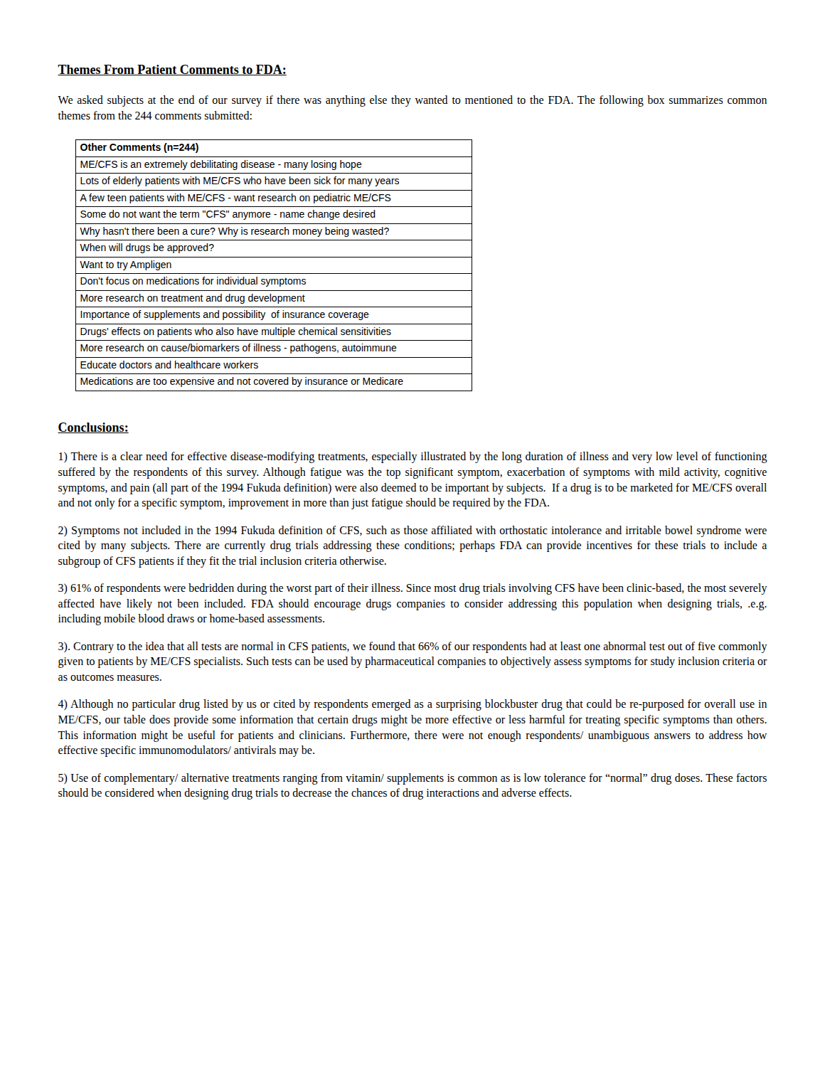Themes From Patient Comments to FDA:
We asked subjects at the end of our survey if there was anything else they wanted to mentioned to the FDA. The following box summarizes common themes from the 244 comments submitted:
| Other Comments (n=244) |
| --- |
| ME/CFS is an extremely debilitating disease - many losing hope |
| Lots of elderly patients with ME/CFS who have been sick for many years |
| A few teen patients with ME/CFS - want research on pediatric ME/CFS |
| Some do not want the term "CFS" anymore - name change desired |
| Why hasn't there been a cure? Why is research money being wasted? |
| When will drugs be approved? |
| Want to try Ampligen |
| Don't focus on medications for individual symptoms |
| More research on treatment and drug development |
| Importance of supplements and possibility of insurance coverage |
| Drugs' effects on patients who also have multiple chemical sensitivities |
| More research on cause/biomarkers of illness - pathogens, autoimmune |
| Educate doctors and healthcare workers |
| Medications are too expensive and not covered by insurance or Medicare |
Conclusions:
1) There is a clear need for effective disease-modifying treatments, especially illustrated by the long duration of illness and very low level of functioning suffered by the respondents of this survey. Although fatigue was the top significant symptom, exacerbation of symptoms with mild activity, cognitive symptoms, and pain (all part of the 1994 Fukuda definition) were also deemed to be important by subjects. If a drug is to be marketed for ME/CFS overall and not only for a specific symptom, improvement in more than just fatigue should be required by the FDA.
2) Symptoms not included in the 1994 Fukuda definition of CFS, such as those affiliated with orthostatic intolerance and irritable bowel syndrome were cited by many subjects. There are currently drug trials addressing these conditions; perhaps FDA can provide incentives for these trials to include a subgroup of CFS patients if they fit the trial inclusion criteria otherwise.
3) 61% of respondents were bedridden during the worst part of their illness. Since most drug trials involving CFS have been clinic-based, the most severely affected have likely not been included. FDA should encourage drugs companies to consider addressing this population when designing trials, .e.g. including mobile blood draws or home-based assessments.
3). Contrary to the idea that all tests are normal in CFS patients, we found that 66% of our respondents had at least one abnormal test out of five commonly given to patients by ME/CFS specialists. Such tests can be used by pharmaceutical companies to objectively assess symptoms for study inclusion criteria or as outcomes measures.
4) Although no particular drug listed by us or cited by respondents emerged as a surprising blockbuster drug that could be re-purposed for overall use in ME/CFS, our table does provide some information that certain drugs might be more effective or less harmful for treating specific symptoms than others. This information might be useful for patients and clinicians. Furthermore, there were not enough respondents/ unambiguous answers to address how effective specific immunomodulators/ antivirals may be.
5) Use of complementary/ alternative treatments ranging from vitamin/ supplements is common as is low tolerance for “normal” drug doses. These factors should be considered when designing drug trials to decrease the chances of drug interactions and adverse effects.